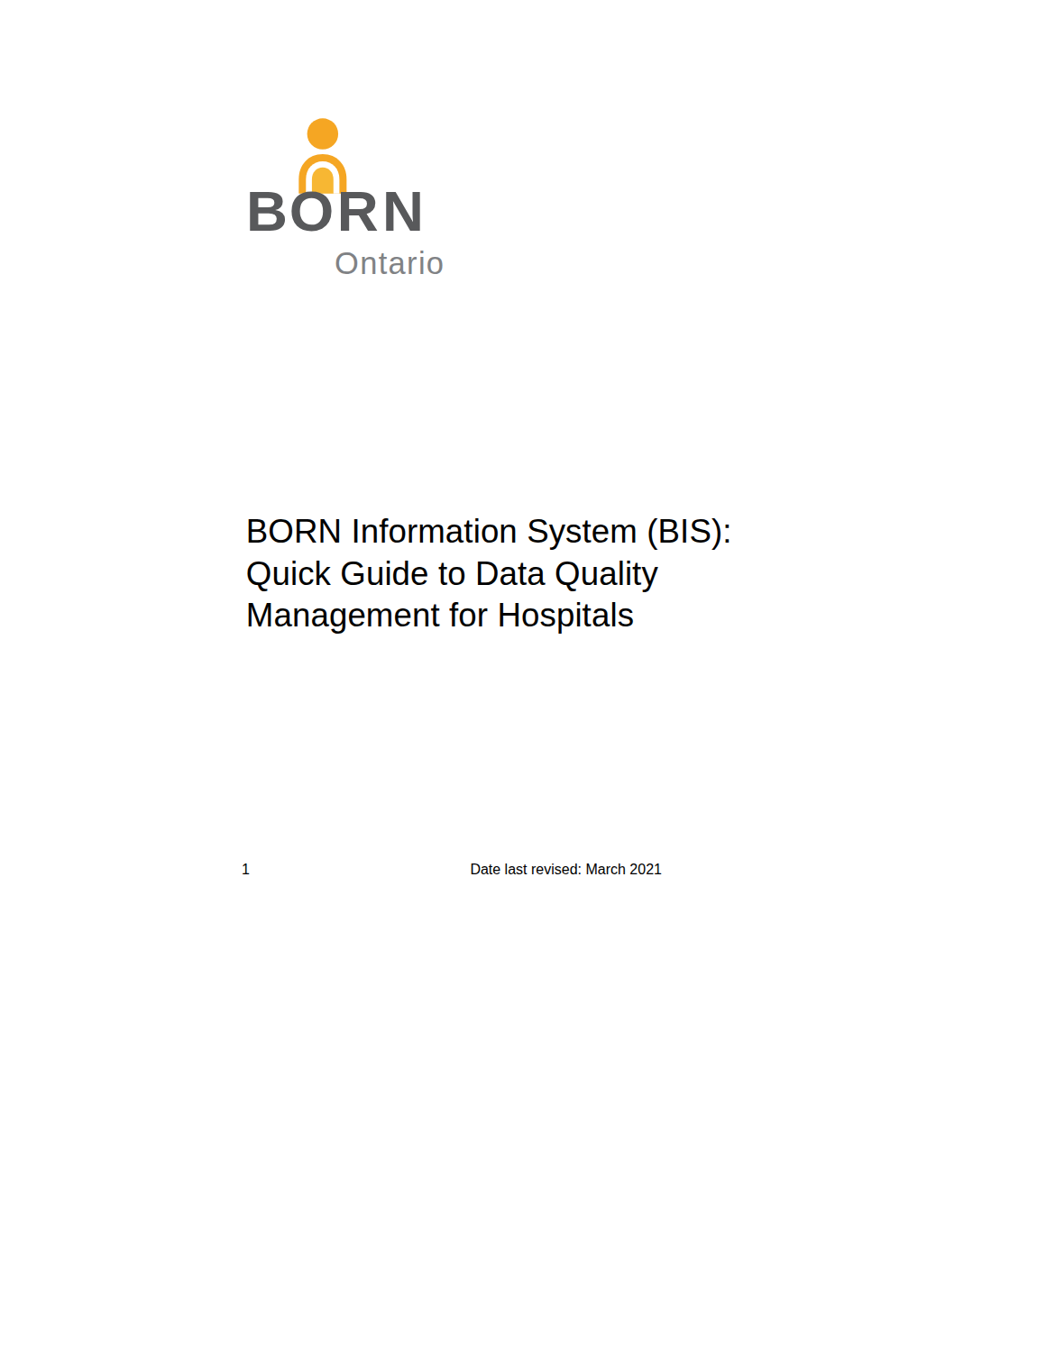B O R N Ontario
BORN Information System (BIS): Quick Guide to Data Quality Management for Hospitals
1 Date last revised: March 2021